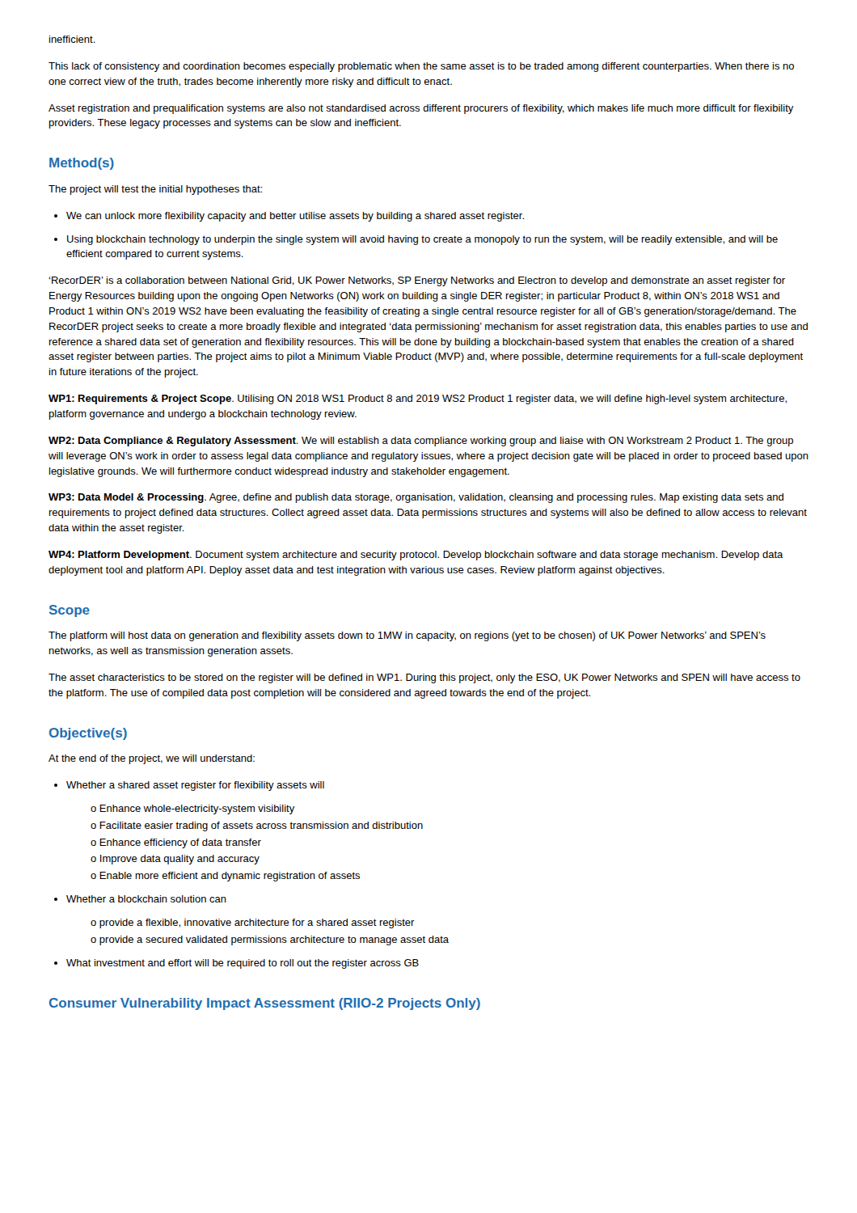inefficient.
This lack of consistency and coordination becomes especially problematic when the same asset is to be traded among different counterparties. When there is no one correct view of the truth, trades become inherently more risky and difficult to enact.
Asset registration and prequalification systems are also not standardised across different procurers of flexibility, which makes life much more difficult for flexibility providers. These legacy processes and systems can be slow and inefficient.
Method(s)
The project will test the initial hypotheses that:
We can unlock more flexibility capacity and better utilise assets by building a shared asset register.
Using blockchain technology to underpin the single system will avoid having to create a monopoly to run the system, will be readily extensible, and will be efficient compared to current systems.
‘RecorDER’ is a collaboration between National Grid, UK Power Networks, SP Energy Networks and Electron to develop and demonstrate an asset register for Energy Resources building upon the ongoing Open Networks (ON) work on building a single DER register; in particular Product 8, within ON’s 2018 WS1 and Product 1 within ON’s 2019 WS2 have been evaluating the feasibility of creating a single central resource register for all of GB’s generation/storage/demand. The RecorDER project seeks to create a more broadly flexible and integrated ‘data permissioning’ mechanism for asset registration data, this enables parties to use and reference a shared data set of generation and flexibility resources. This will be done by building a blockchain-based system that enables the creation of a shared asset register between parties. The project aims to pilot a Minimum Viable Product (MVP) and, where possible, determine requirements for a full-scale deployment in future iterations of the project.
WP1: Requirements & Project Scope. Utilising ON 2018 WS1 Product 8 and 2019 WS2 Product 1 register data, we will define high-level system architecture, platform governance and undergo a blockchain technology review.
WP2: Data Compliance & Regulatory Assessment. We will establish a data compliance working group and liaise with ON Workstream 2 Product 1. The group will leverage ON’s work in order to assess legal data compliance and regulatory issues, where a project decision gate will be placed in order to proceed based upon legislative grounds. We will furthermore conduct widespread industry and stakeholder engagement.
WP3: Data Model & Processing. Agree, define and publish data storage, organisation, validation, cleansing and processing rules. Map existing data sets and requirements to project defined data structures. Collect agreed asset data. Data permissions structures and systems will also be defined to allow access to relevant data within the asset register.
WP4: Platform Development. Document system architecture and security protocol. Develop blockchain software and data storage mechanism. Develop data deployment tool and platform API. Deploy asset data and test integration with various use cases. Review platform against objectives.
Scope
The platform will host data on generation and flexibility assets down to 1MW in capacity, on regions (yet to be chosen) of UK Power Networks’ and SPEN’s networks, as well as transmission generation assets.
The asset characteristics to be stored on the register will be defined in WP1. During this project, only the ESO, UK Power Networks and SPEN will have access to the platform. The use of compiled data post completion will be considered and agreed towards the end of the project.
Objective(s)
At the end of the project, we will understand:
Whether a shared asset register for flexibility assets will
o Enhance whole-electricity-system visibility
o Facilitate easier trading of assets across transmission and distribution
o Enhance efficiency of data transfer
o Improve data quality and accuracy
o Enable more efficient and dynamic registration of assets
Whether a blockchain solution can
o provide a flexible, innovative architecture for a shared asset register
o provide a secured validated permissions architecture to manage asset data
What investment and effort will be required to roll out the register across GB
Consumer Vulnerability Impact Assessment (RIIO-2 Projects Only)